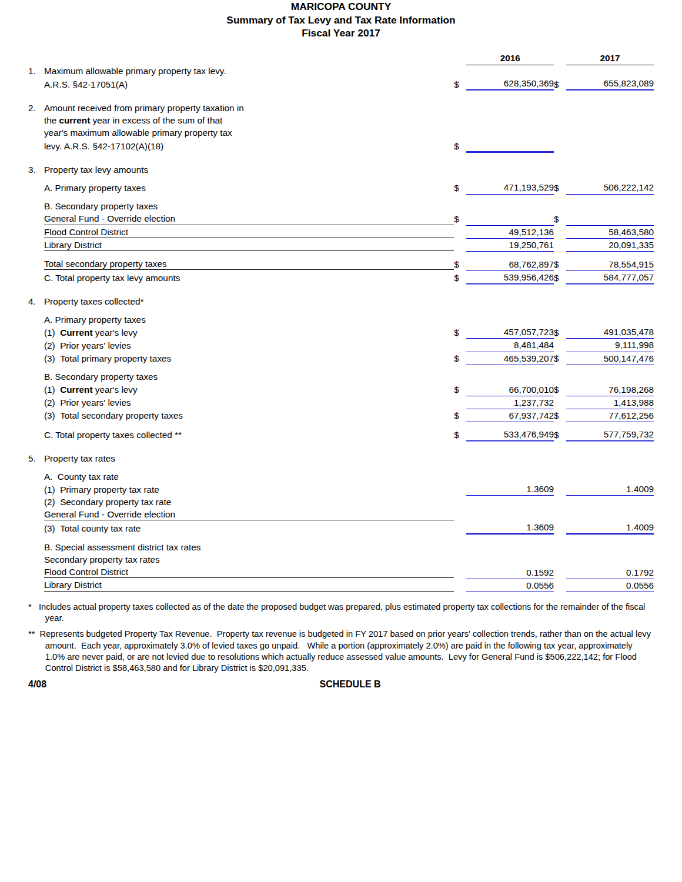MARICOPA COUNTY
Summary of Tax Levy and Tax Rate Information
Fiscal Year 2017
| | | | 2016 | | 2017 |
| 1. | Maximum allowable primary property tax levy. | | | | |
| | A.R.S. §42-17051(A) | $ | 628,350,369 | $ | 655,823,089 |
| 2. | Amount received from primary property taxation in | | | | |
| | the current year in excess of the sum of that | | | | |
| | year's maximum allowable primary property tax | | | | |
| | levy. A.R.S. §42-17102(A)(18) | $ | | | |
| 3. | Property tax levy amounts | | | | |
| | A. Primary property taxes | $ | 471,193,529 | $ | 506,222,142 |
| | B. Secondary property taxes | | | | |
| | General Fund - Override election | $ | | $ | |
| | Flood Control District | | 49,512,136 | | 58,463,580 |
| | Library District | | 19,250,761 | | 20,091,335 |
| | Total secondary property taxes | $ | 68,762,897 | $ | 78,554,915 |
| | C. Total property tax levy amounts | $ | 539,956,426 | $ | 584,777,057 |
| 4. | Property taxes collected* | | | | |
| | A. Primary property taxes | | | | |
| | (1) Current year's levy | $ | 457,057,723 | $ | 491,035,478 |
| | (2) Prior years' levies | | 8,481,484 | | 9,111,998 |
| | (3) Total primary property taxes | $ | 465,539,207 | $ | 500,147,476 |
| | B. Secondary property taxes | | | | |
| | (1) Current year's levy | $ | 66,700,010 | $ | 76,198,268 |
| | (2) Prior years' levies | | 1,237,732 | | 1,413,988 |
| | (3) Total secondary property taxes | $ | 67,937,742 | $ | 77,612,256 |
| | C. Total property taxes collected ** | $ | 533,476,949 | $ | 577,759,732 |
| 5. | Property tax rates | | | | |
| | A. County tax rate | | | | |
| | (1) Primary property tax rate | | 1.3609 | | 1.4009 |
| | (2) Secondary property tax rate | | | | |
| | General Fund - Override election | | | | |
| | (3) Total county tax rate | | 1.3609 | | 1.4009 |
| | B. Special assessment district tax rates | | | | |
| | Secondary property tax rates | | | | |
| | Flood Control District | | 0.1592 | | 0.1792 |
| | Library District | | 0.0556 | | 0.0556 |
* Includes actual property taxes collected as of the date the proposed budget was prepared, plus estimated property tax collections for the remainder of the fiscal year.
** Represents budgeted Property Tax Revenue. Property tax revenue is budgeted in FY 2017 based on prior years' collection trends, rather than on the actual levy amount. Each year, approximately 3.0% of levied taxes go unpaid. While a portion (approximately 2.0%) are paid in the following tax year, approximately 1.0% are never paid, or are not levied due to resolutions which actually reduce assessed value amounts. Levy for General Fund is $506,222,142; for Flood Control District is $58,463,580 and for Library District is $20,091,335.
4/08
SCHEDULE B